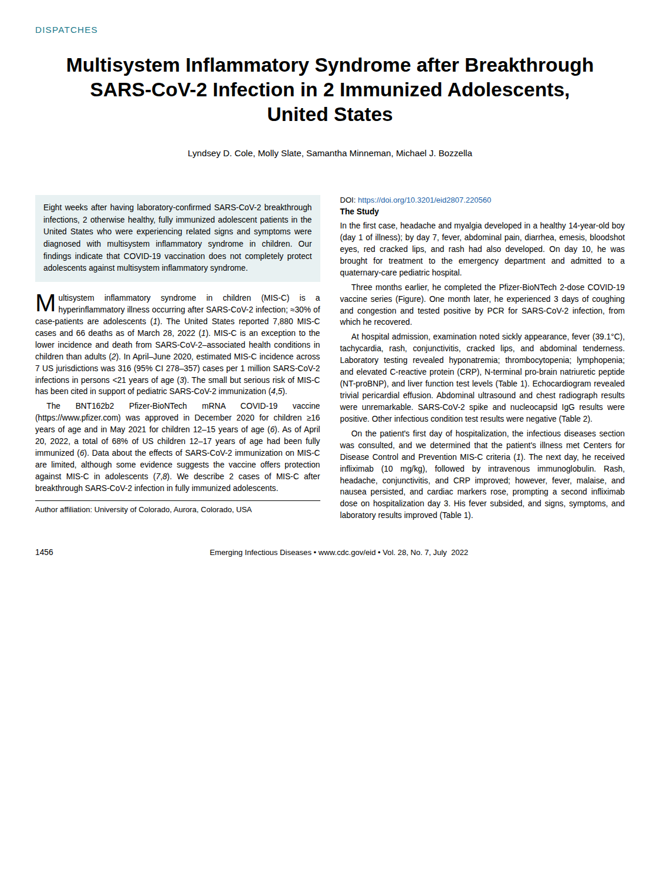DISPATCHES
Multisystem Inflammatory Syndrome after Breakthrough SARS-CoV-2 Infection in 2 Immunized Adolescents, United States
Lyndsey D. Cole, Molly Slate, Samantha Minneman, Michael J. Bozzella
Eight weeks after having laboratory-confirmed SARS-CoV-2 breakthrough infections, 2 otherwise healthy, fully immunized adolescent patients in the United States who were experiencing related signs and symptoms were diagnosed with multisystem inflammatory syndrome in children. Our findings indicate that COVID-19 vaccination does not completely protect adolescents against multisystem inflammatory syndrome.
Multisystem inflammatory syndrome in children (MIS-C) is a hyperinflammatory illness occurring after SARS-CoV-2 infection; ≈30% of case-patients are adolescents (1). The United States reported 7,880 MIS-C cases and 66 deaths as of March 28, 2022 (1). MIS-C is an exception to the lower incidence and death from SARS-CoV-2–associated health conditions in children than adults (2). In April–June 2020, estimated MIS-C incidence across 7 US jurisdictions was 316 (95% CI 278–357) cases per 1 million SARS-CoV-2 infections in persons <21 years of age (3). The small but serious risk of MIS-C has been cited in support of pediatric SARS-CoV-2 immunization (4,5).
The BNT162b2 Pfizer-BioNTech mRNA COVID-19 vaccine (https://www.pfizer.com) was approved in December 2020 for children ≥16 years of age and in May 2021 for children 12–15 years of age (6). As of April 20, 2022, a total of 68% of US children 12–17 years of age had been fully immunized (6). Data about the effects of SARS-CoV-2 immunization on MIS-C are limited, although some evidence suggests the vaccine offers protection against MIS-C in adolescents (7,8). We describe 2 cases of MIS-C after breakthrough SARS-CoV-2 infection in fully immunized adolescents.
Author affiliation: University of Colorado, Aurora, Colorado, USA
DOI: https://doi.org/10.3201/eid2807.220560
The Study
In the first case, headache and myalgia developed in a healthy 14-year-old boy (day 1 of illness); by day 7, fever, abdominal pain, diarrhea, emesis, bloodshot eyes, red cracked lips, and rash had also developed. On day 10, he was brought for treatment to the emergency department and admitted to a quaternary-care pediatric hospital.
Three months earlier, he completed the Pfizer-BioNTech 2-dose COVID-19 vaccine series (Figure). One month later, he experienced 3 days of coughing and congestion and tested positive by PCR for SARS-CoV-2 infection, from which he recovered.
At hospital admission, examination noted sickly appearance, fever (39.1°C), tachycardia, rash, conjunctivitis, cracked lips, and abdominal tenderness. Laboratory testing revealed hyponatremia; thrombocytopenia; lymphopenia; and elevated C-reactive protein (CRP), N-terminal pro-brain natriuretic peptide (NT-proBNP), and liver function test levels (Table 1). Echocardiogram revealed trivial pericardial effusion. Abdominal ultrasound and chest radiograph results were unremarkable. SARS-CoV-2 spike and nucleocapsid IgG results were positive. Other infectious condition test results were negative (Table 2).
On the patient's first day of hospitalization, the infectious diseases section was consulted, and we determined that the patient's illness met Centers for Disease Control and Prevention MIS-C criteria (1). The next day, he received infliximab (10 mg/kg), followed by intravenous immunoglobulin. Rash, headache, conjunctivitis, and CRP improved; however, fever, malaise, and nausea persisted, and cardiac markers rose, prompting a second infliximab dose on hospitalization day 3. His fever subsided, and signs, symptoms, and laboratory results improved (Table 1).
1456 Emerging Infectious Diseases • www.cdc.gov/eid • Vol. 28, No. 7, July 2022